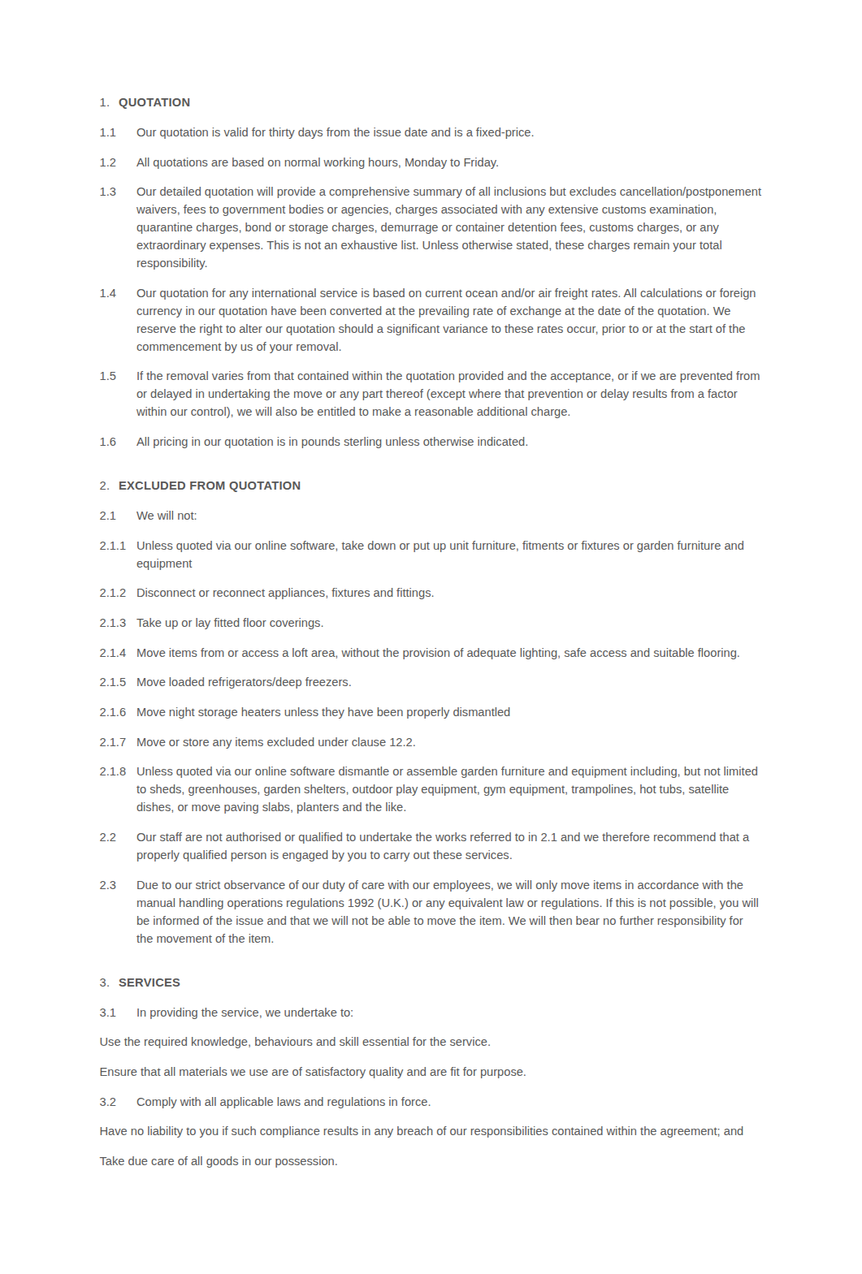1. QUOTATION
1.1
Our quotation is valid for thirty days from the issue date and is a fixed-price.
1.2
All quotations are based on normal working hours, Monday to Friday.
1.3
Our detailed quotation will provide a comprehensive summary of all inclusions but excludes cancellation/postponement waivers, fees to government bodies or agencies, charges associated with any extensive customs examination, quarantine charges, bond or storage charges, demurrage or container detention fees, customs charges, or any extraordinary expenses. This is not an exhaustive list. Unless otherwise stated, these charges remain your total responsibility.
1.4
Our quotation for any international service is based on current ocean and/or air freight rates. All calculations or foreign currency in our quotation have been converted at the prevailing rate of exchange at the date of the quotation. We reserve the right to alter our quotation should a significant variance to these rates occur, prior to or at the start of the commencement by us of your removal.
1.5
If the removal varies from that contained within the quotation provided and the acceptance, or if we are prevented from or delayed in undertaking the move or any part thereof (except where that prevention or delay results from a factor within our control), we will also be entitled to make a reasonable additional charge.
1.6
All pricing in our quotation is in pounds sterling unless otherwise indicated.
2. EXCLUDED FROM QUOTATION
2.1
We will not:
2.1.1
Unless quoted via our online software, take down or put up unit furniture, fitments or fixtures or garden furniture and equipment
2.1.2
Disconnect or reconnect appliances, fixtures and fittings.
2.1.3
Take up or lay fitted floor coverings.
2.1.4
Move items from or access a loft area, without the provision of adequate lighting, safe access and suitable flooring.
2.1.5
Move loaded refrigerators/deep freezers.
2.1.6
Move night storage heaters unless they have been properly dismantled
2.1.7
Move or store any items excluded under clause 12.2.
2.1.8
Unless quoted via our online software dismantle or assemble garden furniture and equipment including, but not limited to sheds, greenhouses, garden shelters, outdoor play equipment, gym equipment, trampolines, hot tubs, satellite dishes, or move paving slabs, planters and the like.
2.2
Our staff are not authorised or qualified to undertake the works referred to in 2.1 and we therefore recommend that a properly qualified person is engaged by you to carry out these services.
2.3
Due to our strict observance of our duty of care with our employees, we will only move items in accordance with the manual handling operations regulations 1992 (U.K.) or any equivalent law or regulations. If this is not possible, you will be informed of the issue and that we will not be able to move the item. We will then bear no further responsibility for the movement of the item.
3. SERVICES
3.1
In providing the service, we undertake to:
Use the required knowledge, behaviours and skill essential for the service.
Ensure that all materials we use are of satisfactory quality and are fit for purpose.
3.2
Comply with all applicable laws and regulations in force.
Have no liability to you if such compliance results in any breach of our responsibilities contained within the agreement; and
Take due care of all goods in our possession.